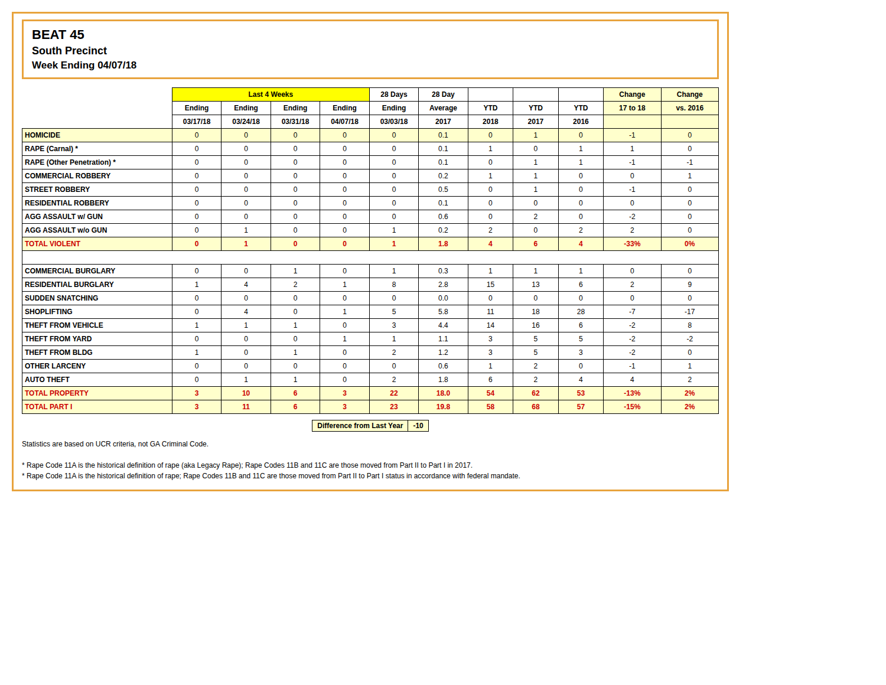BEAT 45
South Precinct
Week Ending 04/07/18
| | Last 4 Weeks | 28 Days | 28 Day | | | | Change | Change |
| --- | --- | --- | --- | --- | --- | --- | --- | --- |
| | Ending | Ending | Ending | Ending | Ending | Average | YTD | YTD | YTD | 17 to 18 | vs. 2016 |
| | 03/17/18 | 03/24/18 | 03/31/18 | 04/07/18 | 03/03/18 | 2017 | 2018 | 2017 | 2016 | | |
| HOMICIDE | 0 | 0 | 0 | 0 | 0 | 0.1 | 0 | 1 | 0 | -1 | 0 |
| RAPE (Carnal) * | 0 | 0 | 0 | 0 | 0 | 0.1 | 1 | 0 | 1 | 1 | 0 |
| RAPE (Other Penetration) * | 0 | 0 | 0 | 0 | 0 | 0.1 | 0 | 1 | 1 | -1 | -1 |
| COMMERCIAL ROBBERY | 0 | 0 | 0 | 0 | 0 | 0.2 | 1 | 1 | 0 | 0 | 1 |
| STREET ROBBERY | 0 | 0 | 0 | 0 | 0 | 0.5 | 0 | 1 | 0 | -1 | 0 |
| RESIDENTIAL ROBBERY | 0 | 0 | 0 | 0 | 0 | 0.1 | 0 | 0 | 0 | 0 | 0 |
| AGG ASSAULT w/ GUN | 0 | 0 | 0 | 0 | 0 | 0.6 | 0 | 2 | 0 | -2 | 0 |
| AGG ASSAULT w/o GUN | 0 | 1 | 0 | 0 | 1 | 0.2 | 2 | 0 | 2 | 2 | 0 |
| TOTAL VIOLENT | 0 | 1 | 0 | 0 | 1 | 1.8 | 4 | 6 | 4 | -33% | 0% |
| COMMERCIAL BURGLARY | 0 | 0 | 1 | 0 | 1 | 0.3 | 1 | 1 | 1 | 0 | 0 |
| RESIDENTIAL BURGLARY | 1 | 4 | 2 | 1 | 8 | 2.8 | 15 | 13 | 6 | 2 | 9 |
| SUDDEN SNATCHING | 0 | 0 | 0 | 0 | 0 | 0.0 | 0 | 0 | 0 | 0 | 0 |
| SHOPLIFTING | 0 | 4 | 0 | 1 | 5 | 5.8 | 11 | 18 | 28 | -7 | -17 |
| THEFT FROM VEHICLE | 1 | 1 | 1 | 0 | 3 | 4.4 | 14 | 16 | 6 | -2 | 8 |
| THEFT FROM YARD | 0 | 0 | 0 | 1 | 1 | 1.1 | 3 | 5 | 5 | -2 | -2 |
| THEFT FROM BLDG | 1 | 0 | 1 | 0 | 2 | 1.2 | 3 | 5 | 3 | -2 | 0 |
| OTHER LARCENY | 0 | 0 | 0 | 0 | 0 | 0.6 | 1 | 2 | 0 | -1 | 1 |
| AUTO THEFT | 0 | 1 | 1 | 0 | 2 | 1.8 | 6 | 2 | 4 | 4 | 2 |
| TOTAL PROPERTY | 3 | 10 | 6 | 3 | 22 | 18.0 | 54 | 62 | 53 | -13% | 2% |
| TOTAL PART I | 3 | 11 | 6 | 3 | 23 | 19.8 | 58 | 68 | 57 | -15% | 2% |
| Difference from Last Year | -10 |
Statistics are based on UCR criteria, not GA Criminal Code.
* Rape Code 11A is the historical definition of rape (aka Legacy Rape); Rape Codes 11B and 11C are those moved from Part II to Part I in 2017.
* Rape Code 11A is the historical definition of rape; Rape Codes 11B and 11C are those moved from Part II to Part I status in accordance with federal mandate.